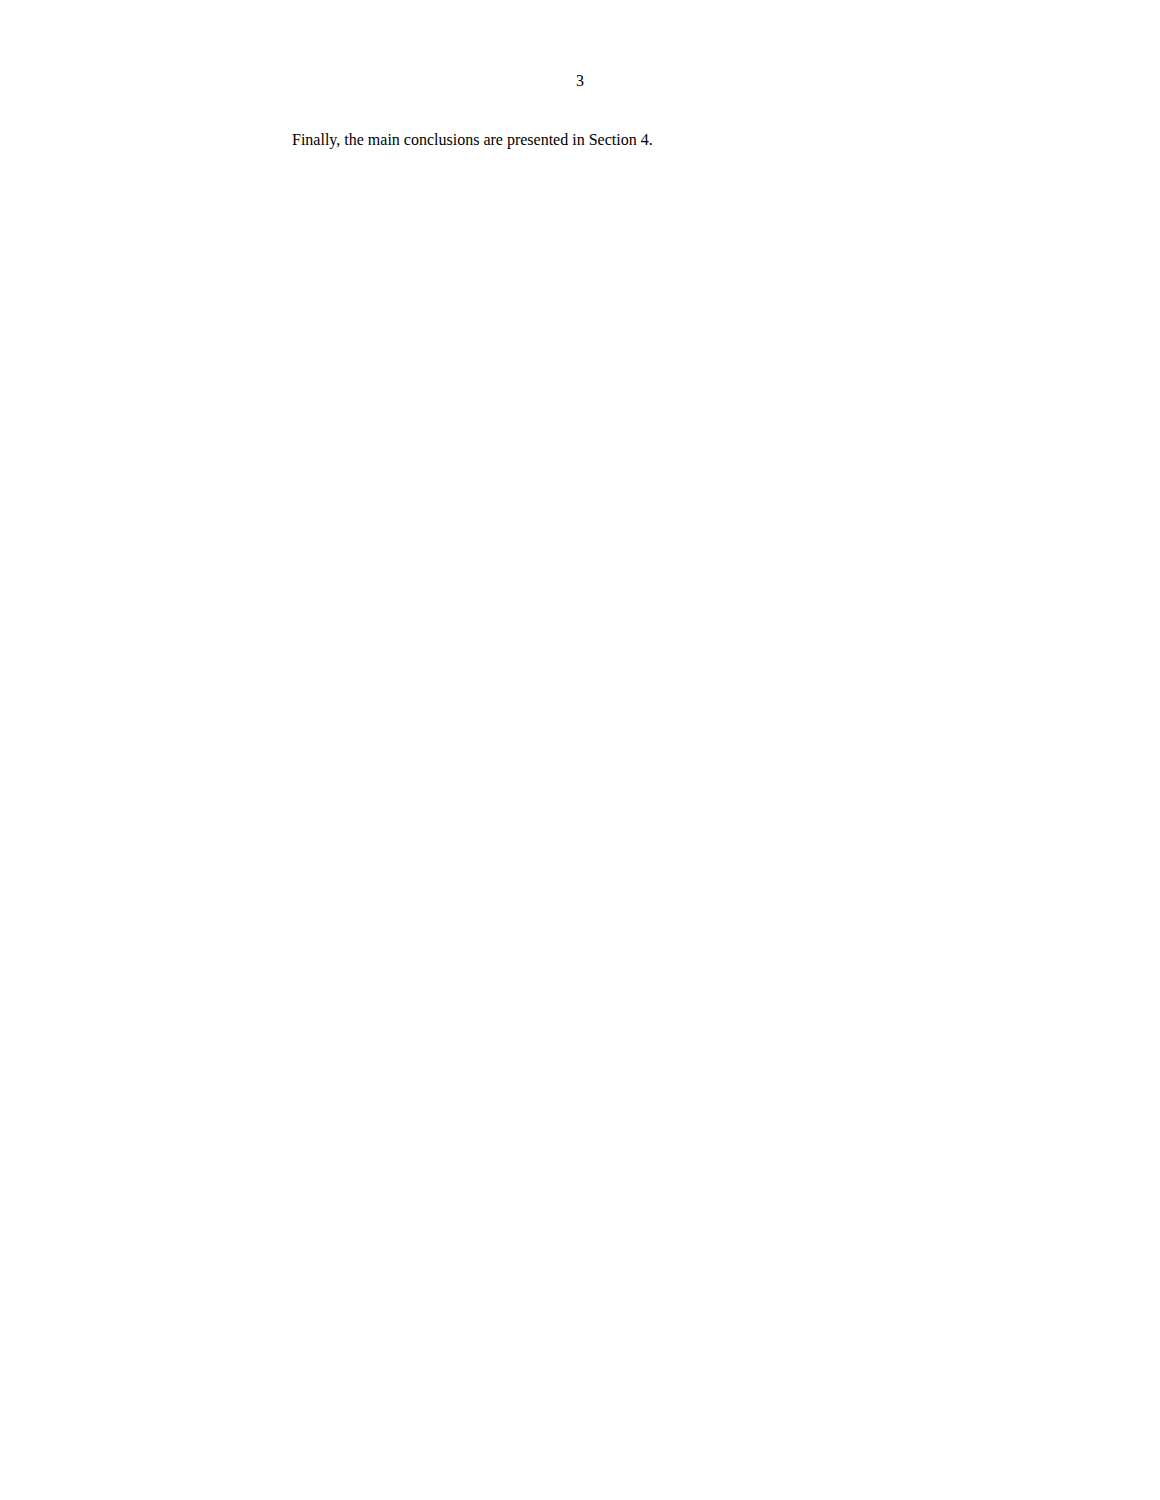3
Finally, the main conclusions are presented in Section 4.